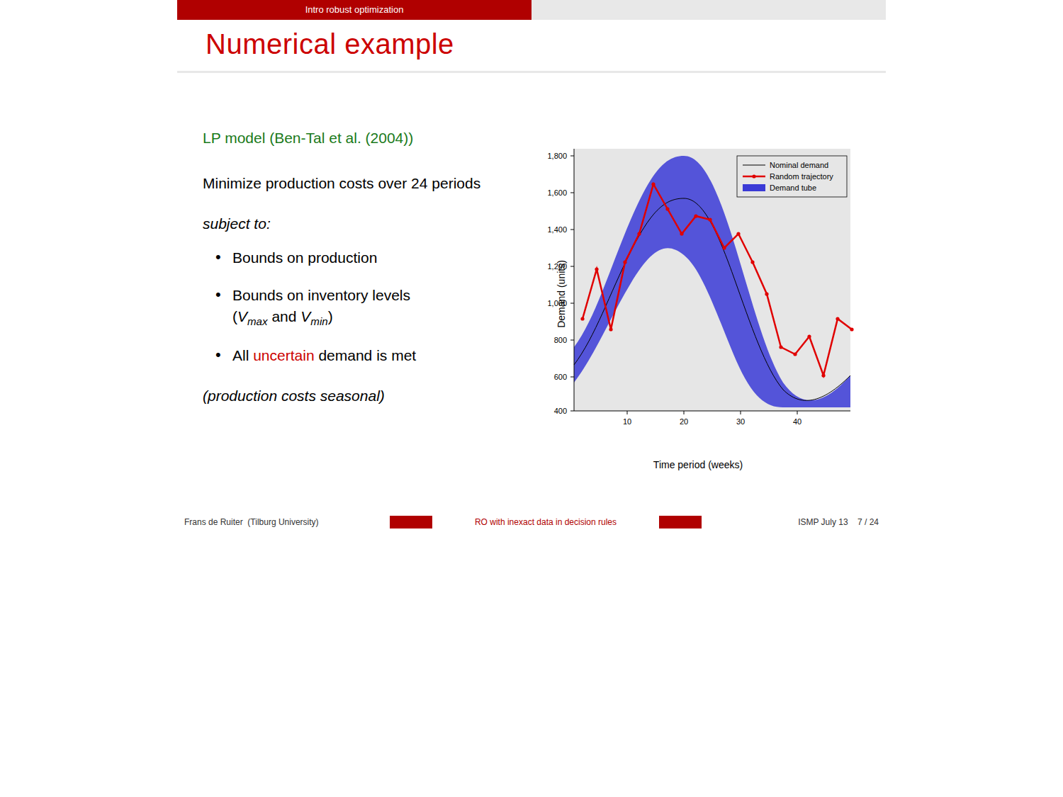Intro robust optimization
Numerical example
LP model (Ben-Tal et al. (2004))
Minimize production costs over 24 periods
subject to:
Bounds on production
Bounds on inventory levels
(Vmax and Vmin)
All uncertain demand is met
(production costs seasonal)
Demand (units)
Time period (weeks)
1,800 1,600 1,400 1,200 1,000 800 600 400 10 20 30 40 Nominal demand Random trajectory Demand tube
Frans de Ruiter (Tilburg University)
RO with inexact data in decision rules
ISMP July 13 7 / 24